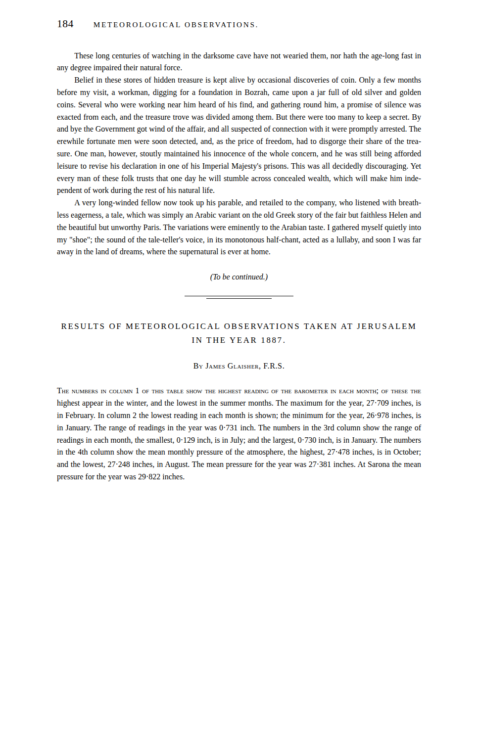184 Meteorological Observations.
These long centuries of watching in the darksome cave have not wearied them, nor hath the age-long fast in any degree impaired their natural force.
Belief in these stores of hidden treasure is kept alive by occasional discoveries of coin. Only a few months before my visit, a workman, digging for a foundation in Bozrah, came upon a jar full of old silver and golden coins. Several who were working near him heard of his find, and gathering round him, a promise of silence was exacted from each, and the treasure trove was divided among them. But there were too many to keep a secret. By and bye the Government got wind of the affair, and all suspected of connection with it were promptly arrested. The erewhile fortunate men were soon detected, and, as the price of freedom, had to disgorge their share of the treasure. One man, however, stoutly maintained his innocence of the whole concern, and he was still being afforded leisure to revise his declaration in one of his Imperial Majesty's prisons. This was all decidedly discouraging. Yet every man of these folk trusts that one day he will stumble across concealed wealth, which will make him independent of work during the rest of his natural life.
A very long-winded fellow now took up his parable, and retailed to the company, who listened with breathless eagerness, a tale, which was simply an Arabic variant on the old Greek story of the fair but faithless Helen and the beautiful but unworthy Paris. The variations were eminently to the Arabian taste. I gathered myself quietly into my "shoe"; the sound of the tale-teller's voice, in its monotonous half-chant, acted as a lullaby, and soon I was far away in the land of dreams, where the supernatural is ever at home.
(To be continued.)
Results of Meteorological Observations taken at Jerusalem in the year 1887.
By James Glaisher, F.R.S.
The numbers in column 1 of this table show the highest reading of the barometer in each month; of these the highest appear in the winter, and the lowest in the summer months. The maximum for the year, 27·709 inches, is in February. In column 2 the lowest reading in each month is shown; the minimum for the year, 26·978 inches, is in January. The range of readings in the year was 0·731 inch. The numbers in the 3rd column show the range of readings in each month, the smallest, 0·129 inch, is in July; and the largest, 0·730 inch, is in January. The numbers in the 4th column show the mean monthly pressure of the atmosphere, the highest, 27·478 inches, is in October; and the lowest, 27·248 inches, in August. The mean pressure for the year was 27·381 inches. At Sarona the mean pressure for the year was 29·822 inches.